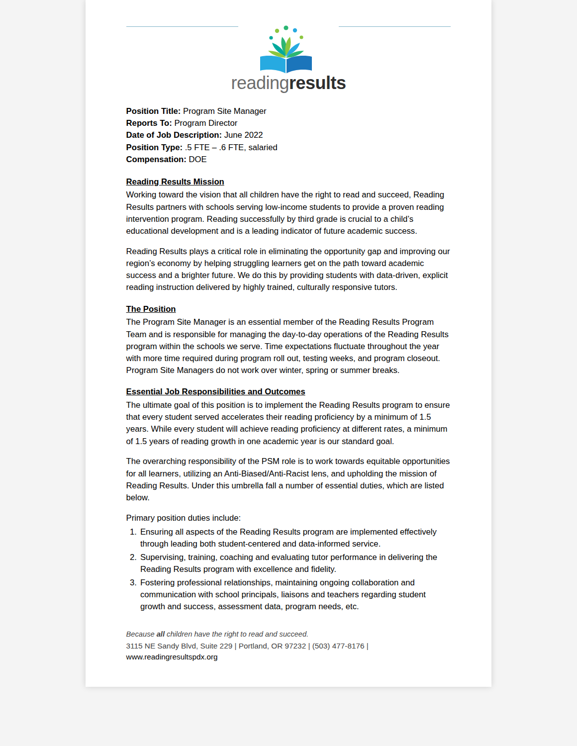reading results
Position Title: Program Site Manager
Reports To: Program Director
Date of Job Description: June 2022
Position Type: .5 FTE – .6 FTE, salaried
Compensation: DOE
Reading Results Mission
Working toward the vision that all children have the right to read and succeed, Reading Results partners with schools serving low-income students to provide a proven reading intervention program. Reading successfully by third grade is crucial to a child’s educational development and is a leading indicator of future academic success.
Reading Results plays a critical role in eliminating the opportunity gap and improving our region’s economy by helping struggling learners get on the path toward academic success and a brighter future. We do this by providing students with data-driven, explicit reading instruction delivered by highly trained, culturally responsive tutors.
The Position
The Program Site Manager is an essential member of the Reading Results Program Team and is responsible for managing the day-to-day operations of the Reading Results program within the schools we serve. Time expectations fluctuate throughout the year with more time required during program roll out, testing weeks, and program closeout. Program Site Managers do not work over winter, spring or summer breaks.
Essential Job Responsibilities and Outcomes
The ultimate goal of this position is to implement the Reading Results program to ensure that every student served accelerates their reading proficiency by a minimum of 1.5 years. While every student will achieve reading proficiency at different rates, a minimum of 1.5 years of reading growth in one academic year is our standard goal.
The overarching responsibility of the PSM role is to work towards equitable opportunities for all learners, utilizing an Anti-Biased/Anti-Racist lens, and upholding the mission of Reading Results. Under this umbrella fall a number of essential duties, which are listed below.
Primary position duties include:
Ensuring all aspects of the Reading Results program are implemented effectively through leading both student-centered and data-informed service.
Supervising, training, coaching and evaluating tutor performance in delivering the Reading Results program with excellence and fidelity.
Fostering professional relationships, maintaining ongoing collaboration and communication with school principals, liaisons and teachers regarding student growth and success, assessment data, program needs, etc.
Because all children have the right to read and succeed.
3115 NE Sandy Blvd, Suite 229 | Portland, OR 97232 | (503) 477-8176 | www.readingresultspdx.org